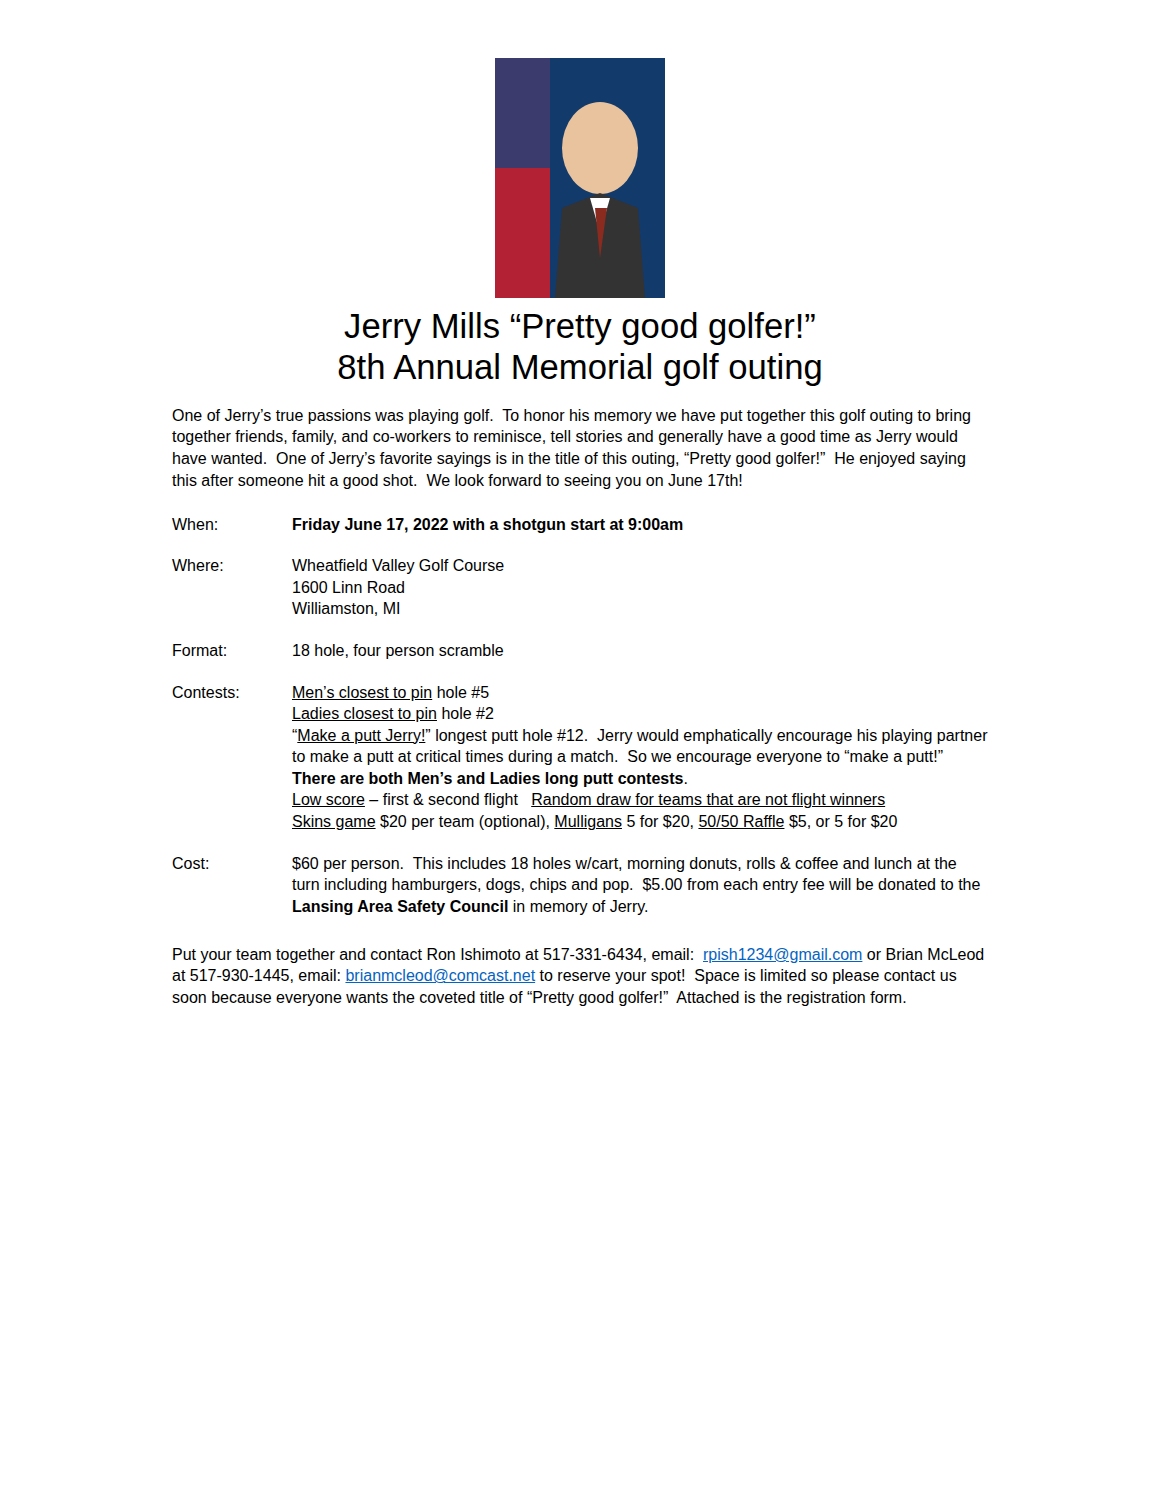Jerry Mills “Pretty good golfer!”8th Annual Memorial golf outing
One of Jerry’s true passions was playing golf. To honor his memory we have put together this golf outing to bring together friends, family, and co-workers to reminisce, tell stories and generally have a good time as Jerry would have wanted. One of Jerry’s favorite sayings is in the title of this outing, “Pretty good golfer!” He enjoyed saying this after someone hit a good shot. We look forward to seeing you on June 17th!
| When: | Friday June 17, 2022 with a shotgun start at 9:00am |
| Where: | Wheatfield Valley Golf Course 1600 Linn Road Williamston, MI |
| Format: | 18 hole, four person scramble |
| Contests: | Men’s closest to pin hole #5 Ladies closest to pin hole #2 “ Make a putt Jerry! ” longest putt hole #12. Jerry would emphatically encourage his playing partner to make a putt at critical times during a match. So we encourage everyone to “make a putt!” There are both Men’s and Ladies long putt contests . Low score – first & second flight Random draw for teams that are not flight winners Skins game $20 per team (optional), Mulligans 5 for $20, 50/50 Raffle $5, or 5 for $20 |
| Cost: | $60 per person. This includes 18 holes w/cart, morning donuts, rolls & coffee and lunch at the turn including hamburgers, dogs, chips and pop. $5.00 from each entry fee will be donated to the Lansing Area Safety Council in memory of Jerry. |
Put your team together and contact Ron Ishimoto at 517-331-6434, email: rpish1234@gmail.com or Brian McLeod at 517-930-1445, email: brianmcleod@comcast.net to reserve your spot! Space is limited so please contact us soon because everyone wants the coveted title of “Pretty good golfer!” Attached is the registration form.